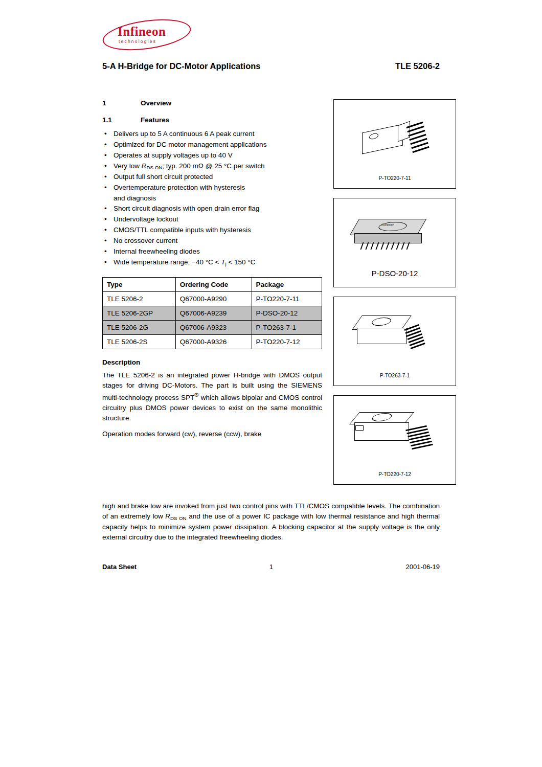Infineon
technologies
5-A H-Bridge for DC-Motor Applications
TLE 5206-2
1 Overview
1.1 Features
Delivers up to 5 A continuous 6 A peak current
Optimized for DC motor management applications
Operates at supply voltages up to 40 V
Very low RDS ON; typ. 200 mΩ @ 25 °C per switch
Output full short circuit protected
Overtemperature protection with hysteresis
and diagnosis
Short circuit diagnosis with open drain error flag
Undervoltage lockout
CMOS/TTL compatible inputs with hysteresis
No crossover current
Internal freewheeling diodes
Wide temperature range; −40 °C < Tj < 150 °C
| Type | Ordering Code | Package |
| --- | --- | --- |
| TLE 5206-2 | Q67000-A9290 | P-TO220-7-11 |
| TLE 5206-2GP | Q67006-A9239 | P-DSO-20-12 |
| TLE 5206-2G | Q67006-A9323 | P-TO263-7-1 |
| TLE 5206-2S | Q67000-A9326 | P-TO220-7-12 |
Description
The TLE 5206-2 is an integrated power H-bridge with DMOS output stages for driving DC-Motors. The part is built using the SIEMENS multi-technology process SPT® which allows bipolar and CMOS control circuitry plus DMOS power devices to exist on the same monolithic structure.
Operation modes forward (cw), reverse (ccw), brake
P-TO220-7-11
Infineon
P-DSO-20-12
P-TO263-7-1
P-TO220-7-12
high and brake low are invoked from just two control pins with TTL/CMOS compatible levels. The combination of an extremely low RDS ON and the use of a power IC package with low thermal resistance and high thermal capacity helps to minimize system power dissipation. A blocking capacitor at the supply voltage is the only external circuitry due to the integrated freewheeling diodes.
Data Sheet
1
2001-06-19